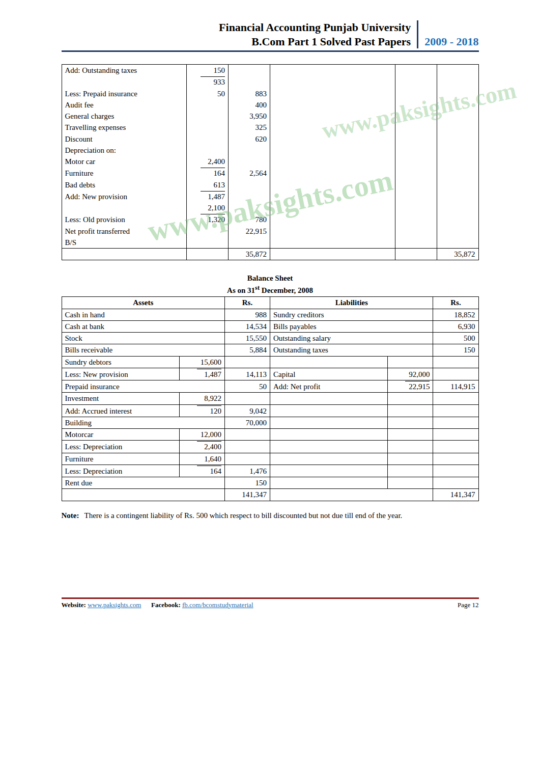Financial Accounting Punjab University
B.Com Part 1 Solved Past Papers
2009 - 2018
www.paksights.com
www.paksights.com
| Add: Outstanding taxes | 150 | | | | |
| | 933 | | | | |
| Less: Prepaid insurance | 50 | 883 | | | |
| Audit fee | | 400 | | | |
| General charges | | 3,950 | | | |
| Travelling expenses | | 325 | | | |
| Discount | | 620 | | | |
| Depreciation on: | | | | | |
| Motor car | 2,400 | | | | |
| Furniture | 164 | 2,564 | | | |
| Bad debts | 613 | | | | |
| Add: New provision | 1,487 | | | | |
| | 2,100 | | | | |
| Less: Old provision | 1,320 | 780 | | | |
| Net profit transferred | | 22,915 | | | |
| B/S | | | | | |
| | | 35,872 | | | 35,872 |
Balance Sheet
As on 31st December, 2008
| Assets | Rs. | Liabilities | Rs. |
| --- | --- | --- | --- |
| Cash in hand | 988 | Sundry creditors | 18,852 |
| Cash at bank | 14,534 | Bills payables | 6,930 |
| Stock | 15,550 | Outstanding salary | 500 |
| Bills receivable | 5,884 | Outstanding taxes | 150 |
| Sundry debtors | 15,600 | | | | |
| Less: New provision | 1,487 | 14,113 | Capital | 92,000 | |
| Prepaid insurance | 50 | Add: Net profit | 22,915 | 114,915 |
| Investment | 8,922 | | | | |
| Add: Accrued interest | 120 | 9,042 | | | |
| Building | 70,000 | | | |
| Motorcar | 12,000 | | | | |
| Less: Depreciation | 2,400 | | | | |
| Furniture | 1,640 | | | | |
| Less: Depreciation | 164 | 1,476 | | | |
| Rent due | 150 | | | |
| | 141,347 | | 141,347 |
Note:
There is a contingent liability of Rs. 500 which respect to bill discounted but not due till end of the year.
Website: www.paksights.com Facebook: fb.com/bcomstudymaterial
Page 12